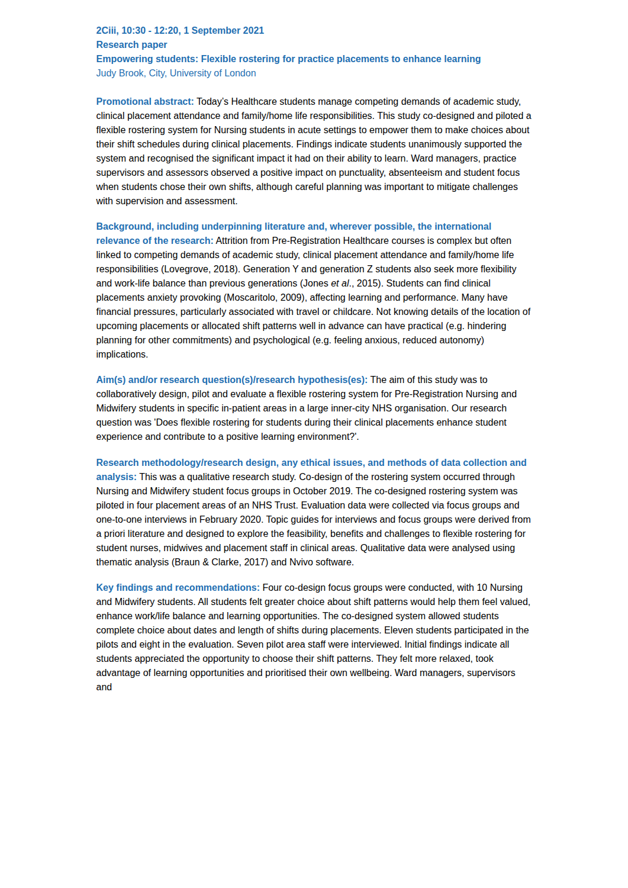2Ciii, 10:30 - 12:20, 1 September 2021 Research paper Empowering students: Flexible rostering for practice placements to enhance learning
Judy Brook, City, University of London
Promotional abstract: Today’s Healthcare students manage competing demands of academic study, clinical placement attendance and family/home life responsibilities. This study co-designed and piloted a flexible rostering system for Nursing students in acute settings to empower them to make choices about their shift schedules during clinical placements. Findings indicate students unanimously supported the system and recognised the significant impact it had on their ability to learn. Ward managers, practice supervisors and assessors observed a positive impact on punctuality, absenteeism and student focus when students chose their own shifts, although careful planning was important to mitigate challenges with supervision and assessment.
Background, including underpinning literature and, wherever possible, the international relevance of the research: Attrition from Pre-Registration Healthcare courses is complex but often linked to competing demands of academic study, clinical placement attendance and family/home life responsibilities (Lovegrove, 2018). Generation Y and generation Z students also seek more flexibility and work-life balance than previous generations (Jones et al., 2015). Students can find clinical placements anxiety provoking (Moscaritolo, 2009), affecting learning and performance. Many have financial pressures, particularly associated with travel or childcare. Not knowing details of the location of upcoming placements or allocated shift patterns well in advance can have practical (e.g. hindering planning for other commitments) and psychological (e.g. feeling anxious, reduced autonomy) implications.
Aim(s) and/or research question(s)/research hypothesis(es): The aim of this study was to collaboratively design, pilot and evaluate a flexible rostering system for Pre-Registration Nursing and Midwifery students in specific in-patient areas in a large inner-city NHS organisation. Our research question was 'Does flexible rostering for students during their clinical placements enhance student experience and contribute to a positive learning environment?'.
Research methodology/research design, any ethical issues, and methods of data collection and analysis: This was a qualitative research study. Co-design of the rostering system occurred through Nursing and Midwifery student focus groups in October 2019. The co-designed rostering system was piloted in four placement areas of an NHS Trust. Evaluation data were collected via focus groups and one-to-one interviews in February 2020. Topic guides for interviews and focus groups were derived from a priori literature and designed to explore the feasibility, benefits and challenges to flexible rostering for student nurses, midwives and placement staff in clinical areas. Qualitative data were analysed using thematic analysis (Braun & Clarke, 2017) and Nvivo software.
Key findings and recommendations: Four co-design focus groups were conducted, with 10 Nursing and Midwifery students. All students felt greater choice about shift patterns would help them feel valued, enhance work/life balance and learning opportunities. The co-designed system allowed students complete choice about dates and length of shifts during placements. Eleven students participated in the pilots and eight in the evaluation. Seven pilot area staff were interviewed. Initial findings indicate all students appreciated the opportunity to choose their shift patterns. They felt more relaxed, took advantage of learning opportunities and prioritised their own wellbeing. Ward managers, supervisors and